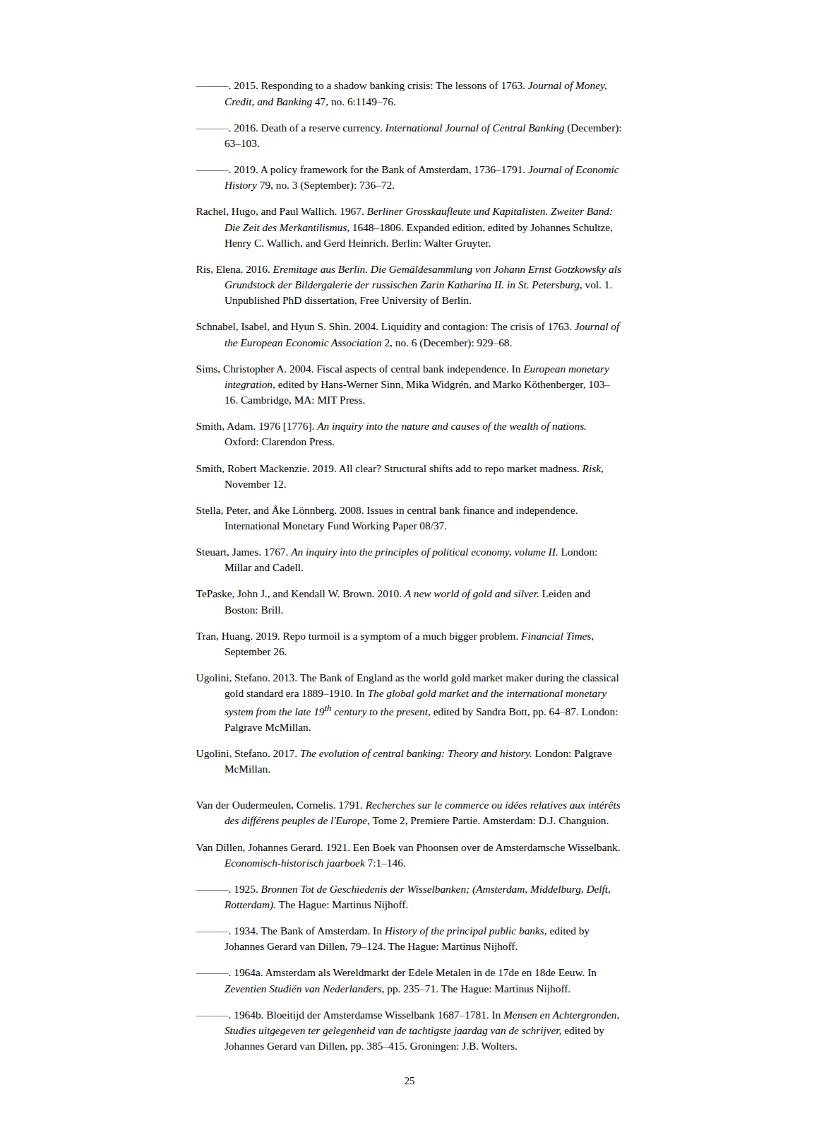———. 2015. Responding to a shadow banking crisis: The lessons of 1763. Journal of Money, Credit, and Banking 47, no. 6:1149–76.
———. 2016. Death of a reserve currency. International Journal of Central Banking (December): 63–103.
———. 2019. A policy framework for the Bank of Amsterdam, 1736–1791. Journal of Economic History 79, no. 3 (September): 736–72.
Rachel, Hugo, and Paul Wallich. 1967. Berliner Grosskaufleute und Kapitalisten. Zweiter Band: Die Zeit des Merkantilismus, 1648–1806. Expanded edition, edited by Johannes Schultze, Henry C. Wallich, and Gerd Heinrich. Berlin: Walter Gruyter.
Ris, Elena. 2016. Eremitage aus Berlin. Die Gemäldesammlung von Johann Ernst Gotzkowsky als Grundstock der Bildergalerie der russischen Zarin Katharina II. in St. Petersburg, vol. 1. Unpublished PhD dissertation, Free University of Berlin.
Schnabel, Isabel, and Hyun S. Shin. 2004. Liquidity and contagion: The crisis of 1763. Journal of the European Economic Association 2, no. 6 (December): 929–68.
Sims, Christopher A. 2004. Fiscal aspects of central bank independence. In European monetary integration, edited by Hans-Werner Sinn, Mika Widgrén, and Marko Köthenberger, 103–16. Cambridge, MA: MIT Press.
Smith, Adam. 1976 [1776]. An inquiry into the nature and causes of the wealth of nations. Oxford: Clarendon Press.
Smith, Robert Mackenzie. 2019. All clear? Structural shifts add to repo market madness. Risk, November 12.
Stella, Peter, and Åke Lönnberg. 2008. Issues in central bank finance and independence. International Monetary Fund Working Paper 08/37.
Steuart, James. 1767. An inquiry into the principles of political economy, volume II. London: Millar and Cadell.
TePaske, John J., and Kendall W. Brown. 2010. A new world of gold and silver. Leiden and Boston: Brill.
Tran, Huang. 2019. Repo turmoil is a symptom of a much bigger problem. Financial Times, September 26.
Ugolini, Stefano. 2013. The Bank of England as the world gold market maker during the classical gold standard era 1889–1910. In The global gold market and the international monetary system from the late 19th century to the present, edited by Sandra Bott, pp. 64–87. London: Palgrave McMillan.
Ugolini, Stefano. 2017. The evolution of central banking: Theory and history. London: Palgrave McMillan.
Van der Oudermeulen, Cornelis. 1791. Recherches sur le commerce ou idées relatives aux intérêts des différens peuples de l'Europe, Tome 2, Premiere Partie. Amsterdam: D.J. Changuion.
Van Dillen, Johannes Gerard. 1921. Een Boek van Phoonsen over de Amsterdamsche Wisselbank. Economisch-historisch jaarboek 7:1–146.
———. 1925. Bronnen Tot de Geschiedenis der Wisselbanken; (Amsterdam, Middelburg, Delft, Rotterdam). The Hague: Martinus Nijhoff.
———. 1934. The Bank of Amsterdam. In History of the principal public banks, edited by Johannes Gerard van Dillen, 79–124. The Hague: Martinus Nijhoff.
———. 1964a. Amsterdam als Wereldmarkt der Edele Metalen in de 17de en 18de Eeuw. In Zeventien Studiën van Nederlanders, pp. 235–71. The Hague: Martinus Nijhoff.
———. 1964b. Bloeitijd der Amsterdamse Wisselbank 1687–1781. In Mensen en Achtergronden, Studies uitgegeven ter gelegenheid van de tachtigste jaardag van de schrijver, edited by Johannes Gerard van Dillen, pp. 385–415. Groningen: J.B. Wolters.
25